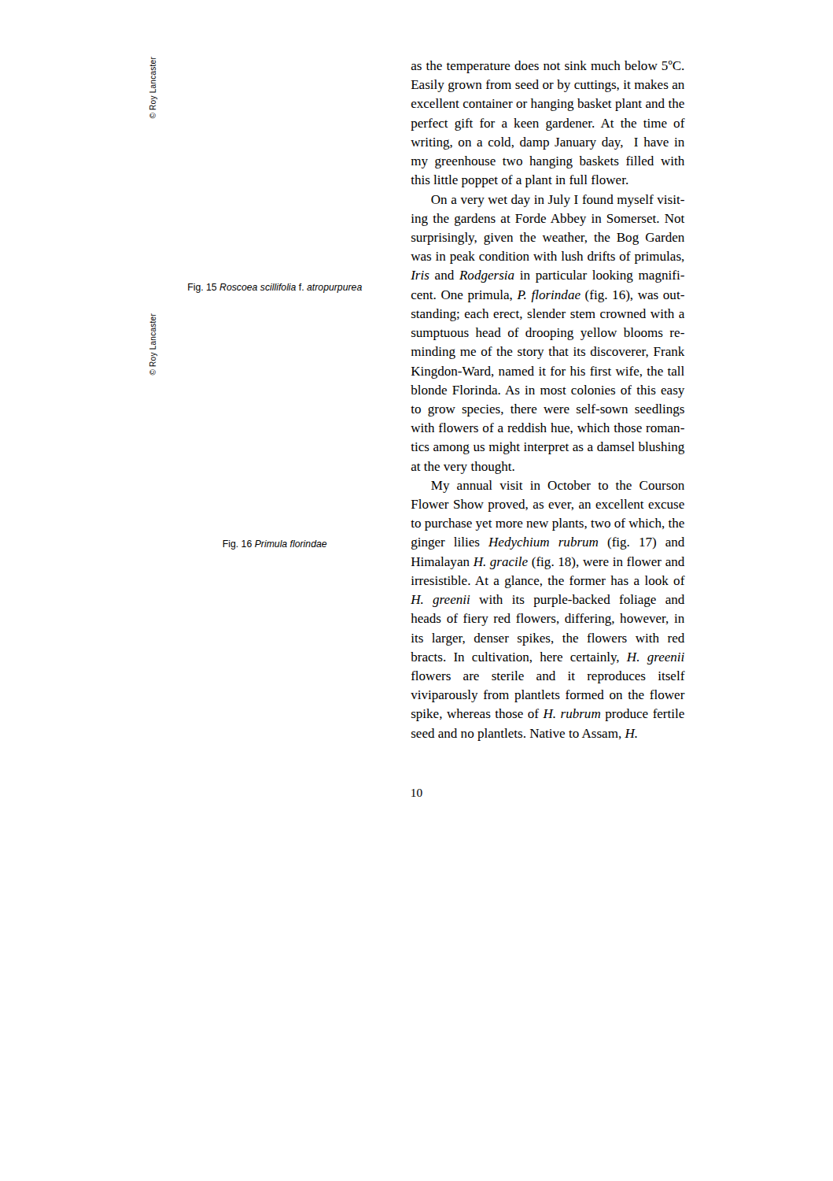© Roy Lancaster
Fig. 15 Roscoea scillifolia f. atropurpurea
© Roy Lancaster
Fig. 16 Primula florindae
as the temperature does not sink much below 5ºC. Easily grown from seed or by cuttings, it makes an excellent container or hanging basket plant and the perfect gift for a keen gardener. At the time of writing, on a cold, damp January day, I have in my greenhouse two hanging baskets filled with this little poppet of a plant in full flower.
On a very wet day in July I found myself visiting the gardens at Forde Abbey in Somerset. Not surprisingly, given the weather, the Bog Garden was in peak condition with lush drifts of primulas, Iris and Rodgersia in particular looking magnificent. One primula, P. florindae (fig. 16), was outstanding; each erect, slender stem crowned with a sumptuous head of drooping yellow blooms reminding me of the story that its discoverer, Frank Kingdon-Ward, named it for his first wife, the tall blonde Florinda. As in most colonies of this easy to grow species, there were self-sown seedlings with flowers of a reddish hue, which those romantics among us might interpret as a damsel blushing at the very thought.
My annual visit in October to the Courson Flower Show proved, as ever, an excellent excuse to purchase yet more new plants, two of which, the ginger lilies Hedychium rubrum (fig. 17) and Himalayan H. gracile (fig. 18), were in flower and irresistible. At a glance, the former has a look of H. greenii with its purple-backed foliage and heads of fiery red flowers, differing, however, in its larger, denser spikes, the flowers with red bracts. In cultivation, here certainly, H. greenii flowers are sterile and it reproduces itself viviparously from plantlets formed on the flower spike, whereas those of H. rubrum produce fertile seed and no plantlets. Native to Assam, H.
10